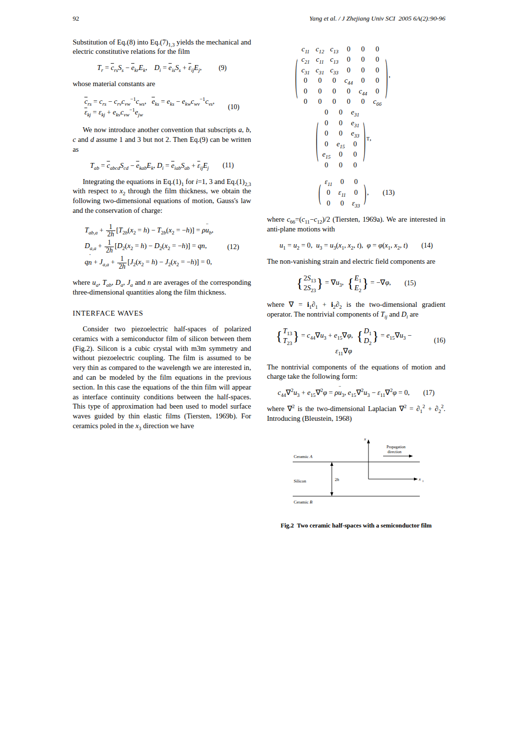92 Yang et al. / J Zhejiang Univ SCI 2005 6A(2):90-96
Substitution of Eq.(8) into Eq.(7)1,3 yields the mechanical and electric constitutive relations for the film
Tr = crsSs − ekrEk, Di = eisSs + εijEj,
(9)
whose material constants are
crs = crs − crvcvw−1cws, eks = eks − ekwcwv−1cvs,
εkj = εkj + ekvcvw−1ejw
(10)
We now introduce another convention that subscripts a, b, c and d assume 1 and 3 but not 2. Then Eq.(9) can be written as
Tab = cabcdScd − ekabEk, Di = eiabSab + εijEj
(11)
Integrating the equations in Eq.(1)1 for i=1, 3 and Eq.(1)2,3 with respect to x2 through the film thickness, we obtain the following two-dimensional equations of motion, Gauss's law and the conservation of charge:
Tab,a + 12h[T2b(x2 = h) − T2b(x2 = −h)] = ρub,
Da,a + 12h[D2(x2 = h) − D2(x2 = −h)] = qn,
qn + Ja,a + 12h[J2(x2 = h) − J2(x2 = −h)] = 0,
(12)
where ua, Tab, Da, Ja and n are averages of the corresponding three-dimensional quantities along the film thickness.
Interface waves
Consider two piezoelectric half-spaces of polarized ceramics with a semiconductor film of silicon between them (Fig.2). Silicon is a cubic crystal with m3m symmetry and without piezoelectric coupling. The film is assumed to be very thin as compared to the wavelength we are interested in, and can be modeled by the film equations in the previous section. In this case the equations of the thin film will appear as interface continuity conditions between the half-spaces. This type of approximation had been used to model surface waves guided by thin elastic films (Tiersten, 1969b). For ceramics poled in the x3 direction we have
(
| c 11 | c 12 | c 13 | 0 | 0 | 0 |
| c 21 | c 11 | c 13 | 0 | 0 | 0 |
| c 31 | c 31 | c 33 | 0 | 0 | 0 |
| 0 | 0 | 0 | c 44 | 0 | 0 |
| 0 | 0 | 0 | 0 | c 44 | 0 |
| 0 | 0 | 0 | 0 | 0 | c 66 |
) , (
| 0 | 0 | e 31 |
| 0 | 0 | e 31 |
| 0 | 0 | e 33 |
| 0 | e 15 | 0 |
| e 15 | 0 | 0 |
| 0 | 0 | 0 |
)T ,
(
| ε 11 | 0 | 0 |
| 0 | ε 11 | 0 |
| 0 | 0 | ε 33 |
) ,
(13)
where c66=(c11−c12)/2 (Tiersten, 1969a). We are interested in anti-plane motions with
u1 = u2 = 0, u3 = u3(x1, x2, t), φ = φ(x1, x2, t)
(14)
The non-vanishing strain and electric field components are
{
2S13
2S23
} = ∇u3, {
E1
E2
} = −∇φ,
(15)
where ∇ = i1∂1 + i2∂2 is the two-dimensional gradient operator. The nontrivial components of Tij and Di are
{
T13
T23
} = c44∇u3 + e15∇φ, {
D1
D2
} = e15∇u3 − ε11∇φ
(16)
The nontrivial components of the equations of motion and charge take the following form:
c44∇2u3 + e15∇2φ = ρu3, e15∇2u3 − ε11∇2φ = 0,
(17)
where ∇2 is the two-dimensional Laplacian ∇2 = ∂12 + ∂22. Introducing (Bleustein, 1968)
x 2 x 1 Propagation direction 2h Ceramic A Silicon Ceramic B
Fig.2 Two ceramic half-spaces with a semiconductor film